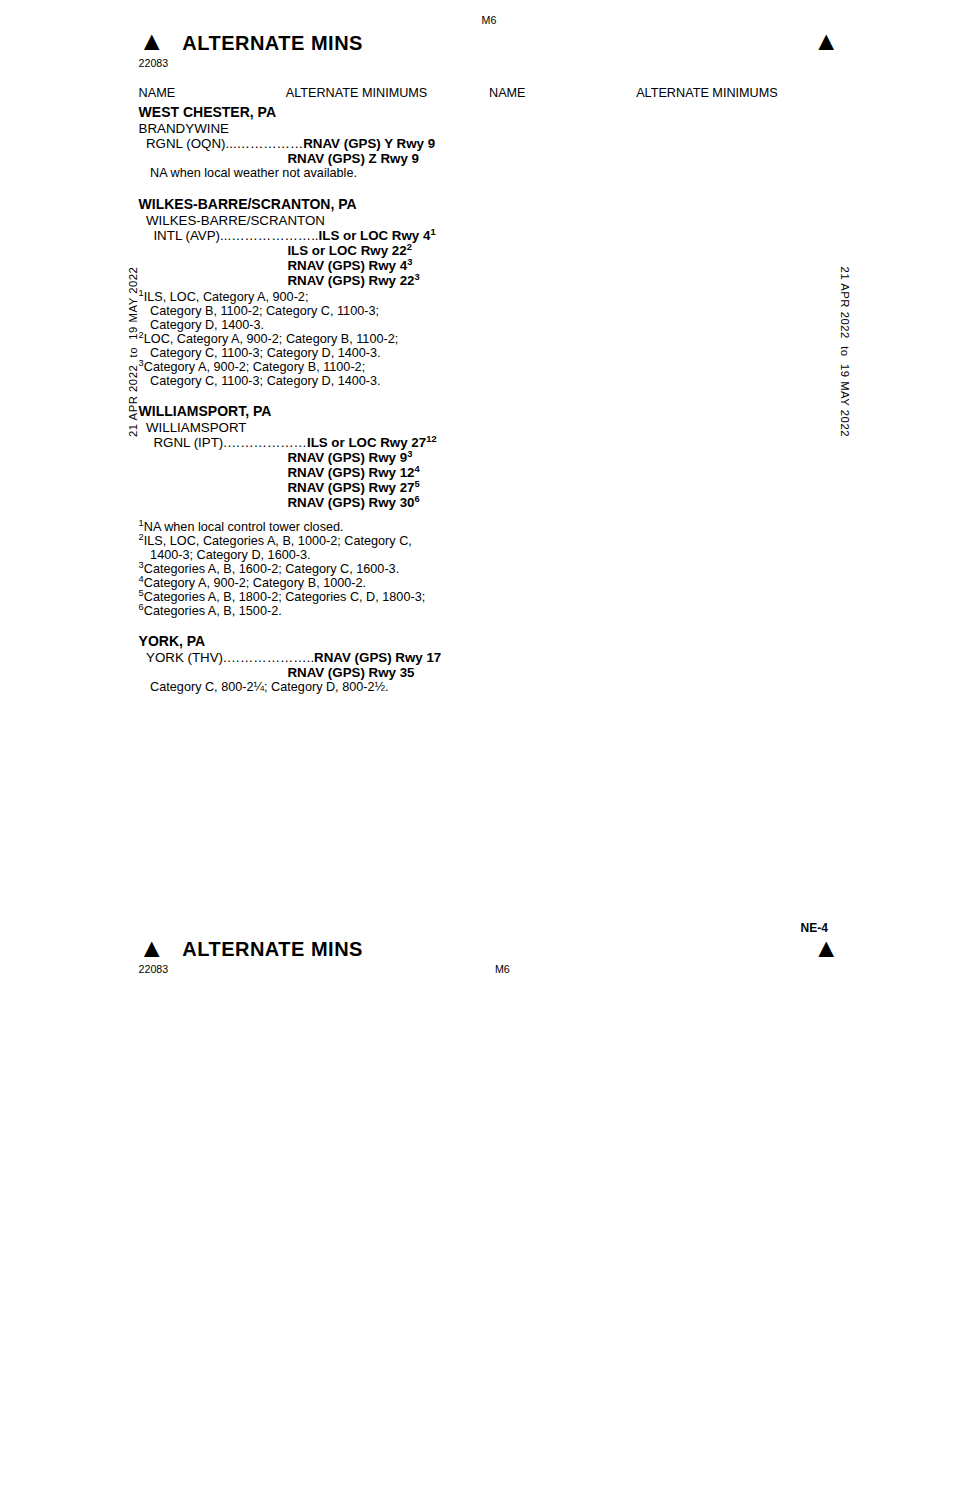M6
▲ ALTERNATE MINS
▲
22083
NAME
ALTERNATE MINIMUMS
NAME
ALTERNATE MINIMUMS
WEST CHESTER, PA
BRANDYWINE
RGNL (OQN)...……………RNAV (GPS) Y Rwy 9
RNAV (GPS) Z Rwy 9
NA when local weather not available.
WILKES-BARRE/SCRANTON, PA
WILKES-BARRE/SCRANTON
INTL (AVP)...………………..ILS or LOC Rwy 41
ILS or LOC Rwy 222
RNAV (GPS) Rwy 43
RNAV (GPS) Rwy 223
1ILS, LOC, Category A, 900-2;
Category B, 1100-2; Category C, 1100-3;
Category D, 1400-3.
2LOC, Category A, 900-2; Category B, 1100-2;
Category C, 1100-3; Category D, 1400-3.
3Category A, 900-2; Category B, 1100-2;
Category C, 1100-3; Category D, 1400-3.
WILLIAMSPORT, PA
WILLIAMSPORT
RGNL (IPT).………………ILS or LOC Rwy 2712
RNAV (GPS) Rwy 93
RNAV (GPS) Rwy 124
RNAV (GPS) Rwy 275
RNAV (GPS) Rwy 306
1NA when local control tower closed.
2ILS, LOC, Categories A, B, 1000-2; Category C,
1400-3; Category D, 1600-3.
3Categories A, B, 1600-2; Category C, 1600-3.
4Category A, 900-2; Category B, 1000-2.
5Categories A, B, 1800-2; Categories C, D, 1800-3;
6Categories A, B, 1500-2.
YORK, PA
YORK (THV).………………..RNAV (GPS) Rwy 17
RNAV (GPS) Rwy 35
Category C, 800-2¼; Category D, 800-2½.
21 APR 2022 to 19 MAY 2022
21 APR 2022 to 19 MAY 2022
▲ ALTERNATE MINS
NE-4
▲
22083
M6